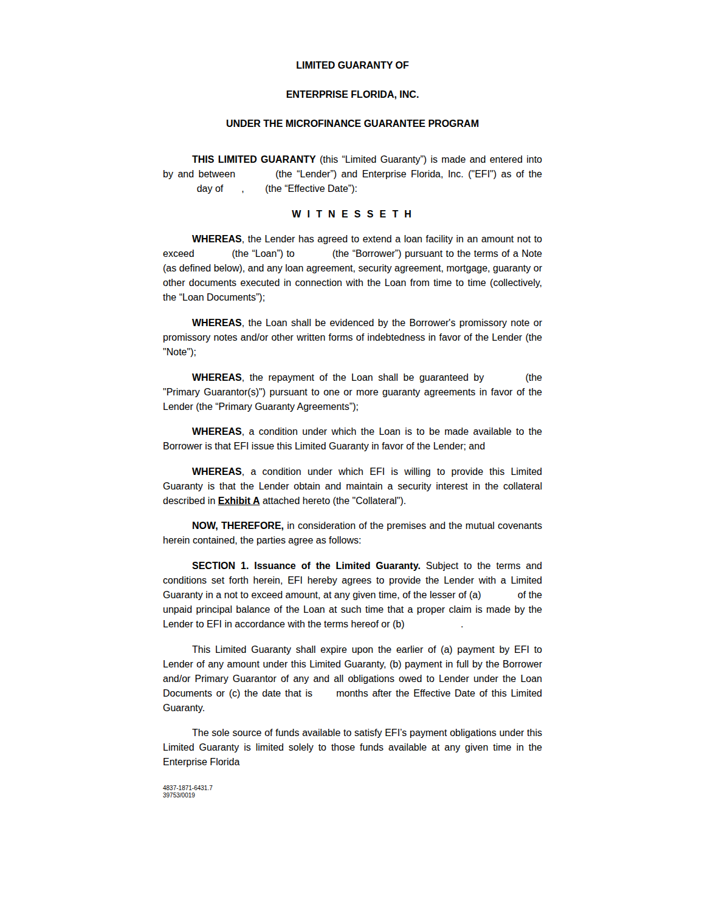LIMITED GUARANTY OF
ENTERPRISE FLORIDA, INC.
UNDER THE MICROFINANCE GUARANTEE PROGRAM
THIS LIMITED GUARANTY (this “Limited Guaranty”) is made and entered into by and between (the “Lender”) and Enterprise Florida, Inc. ("EFI") as of the day of , (the “Effective Date”):
W I T N E S S E T H
WHEREAS, the Lender has agreed to extend a loan facility in an amount not to exceed (the “Loan”) to (the “Borrower”) pursuant to the terms of a Note (as defined below), and any loan agreement, security agreement, mortgage, guaranty or other documents executed in connection with the Loan from time to time (collectively, the “Loan Documents”);
WHEREAS, the Loan shall be evidenced by the Borrower's promissory note or promissory notes and/or other written forms of indebtedness in favor of the Lender (the "Note");
WHEREAS, the repayment of the Loan shall be guaranteed by (the "Primary Guarantor(s)") pursuant to one or more guaranty agreements in favor of the Lender (the “Primary Guaranty Agreements”);
WHEREAS, a condition under which the Loan is to be made available to the Borrower is that EFI issue this Limited Guaranty in favor of the Lender; and
WHEREAS, a condition under which EFI is willing to provide this Limited Guaranty is that the Lender obtain and maintain a security interest in the collateral described in Exhibit A attached hereto (the "Collateral").
NOW, THEREFORE, in consideration of the premises and the mutual covenants herein contained, the parties agree as follows:
SECTION 1. Issuance of the Limited Guaranty. Subject to the terms and conditions set forth herein, EFI hereby agrees to provide the Lender with a Limited Guaranty in a not to exceed amount, at any given time, of the lesser of (a) of the unpaid principal balance of the Loan at such time that a proper claim is made by the Lender to EFI in accordance with the terms hereof or (b) .
This Limited Guaranty shall expire upon the earlier of (a) payment by EFI to Lender of any amount under this Limited Guaranty, (b) payment in full by the Borrower and/or Primary Guarantor of any and all obligations owed to Lender under the Loan Documents or (c) the date that is months after the Effective Date of this Limited Guaranty.
The sole source of funds available to satisfy EFI’s payment obligations under this Limited Guaranty is limited solely to those funds available at any given time in the Enterprise Florida
4837-1871-6431.7
39753/0019